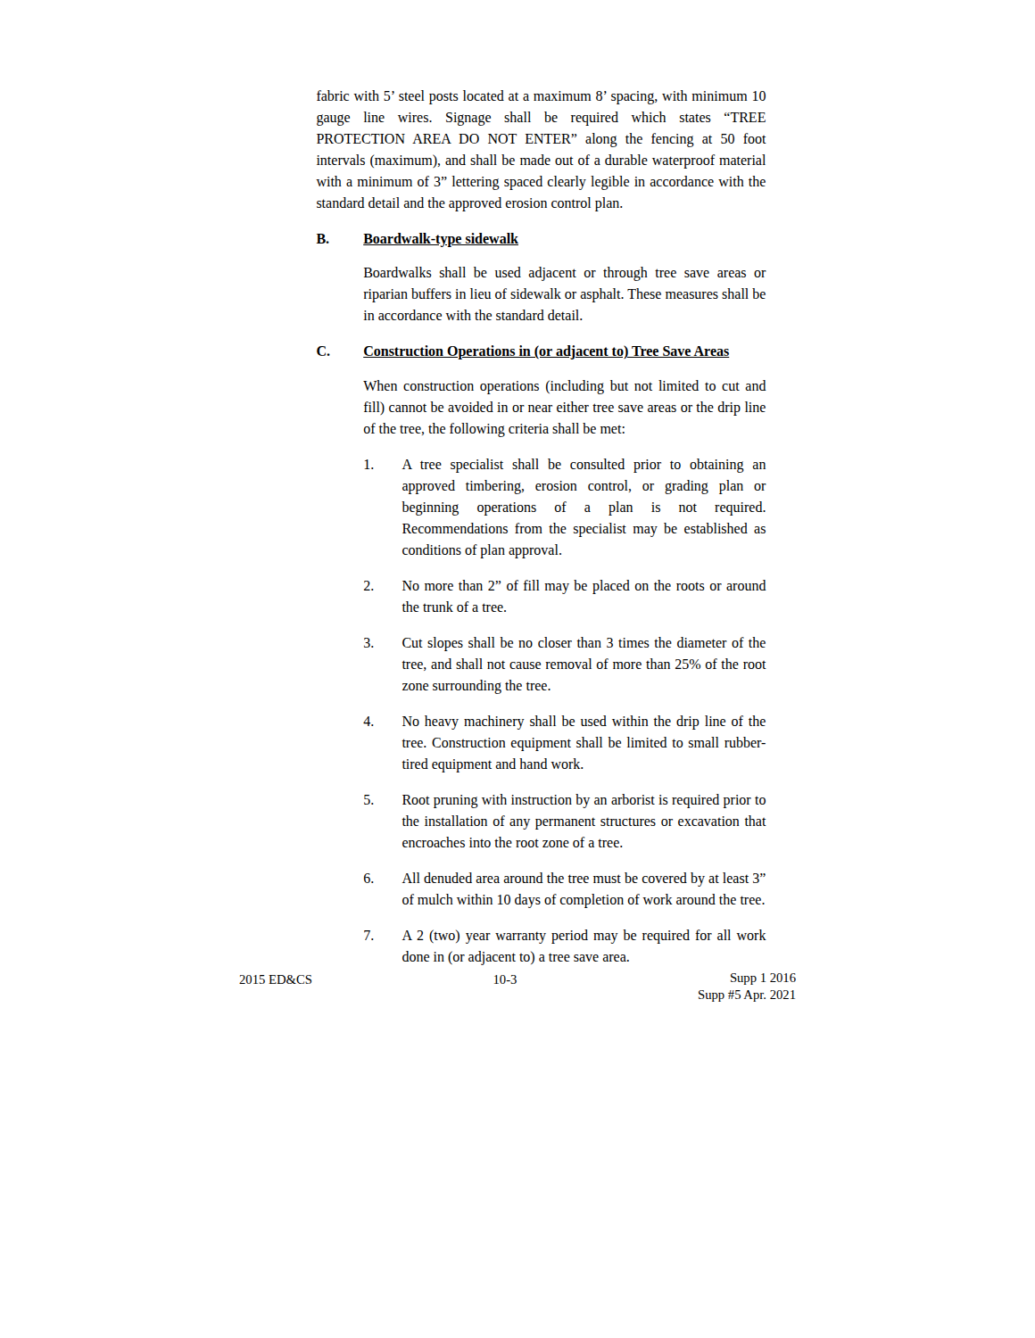fabric with 5’ steel posts located at a maximum 8’ spacing, with minimum 10 gauge line wires. Signage shall be required which states “TREE PROTECTION AREA DO NOT ENTER” along the fencing at 50 foot intervals (maximum), and shall be made out of a durable waterproof material with a minimum of 3” lettering spaced clearly legible in accordance with the standard detail and the approved erosion control plan.
B. Boardwalk-type sidewalk
Boardwalks shall be used adjacent or through tree save areas or riparian buffers in lieu of sidewalk or asphalt. These measures shall be in accordance with the standard detail.
C. Construction Operations in (or adjacent to) Tree Save Areas
When construction operations (including but not limited to cut and fill) cannot be avoided in or near either tree save areas or the drip line of the tree, the following criteria shall be met:
A tree specialist shall be consulted prior to obtaining an approved timbering, erosion control, or grading plan or beginning operations of a plan is not required. Recommendations from the specialist may be established as conditions of plan approval.
No more than 2” of fill may be placed on the roots or around the trunk of a tree.
Cut slopes shall be no closer than 3 times the diameter of the tree, and shall not cause removal of more than 25% of the root zone surrounding the tree.
No heavy machinery shall be used within the drip line of the tree. Construction equipment shall be limited to small rubber-tired equipment and hand work.
Root pruning with instruction by an arborist is required prior to the installation of any permanent structures or excavation that encroaches into the root zone of a tree.
All denuded area around the tree must be covered by at least 3” of mulch within 10 days of completion of work around the tree.
A 2 (two) year warranty period may be required for all work done in (or adjacent to) a tree save area.
2015 ED&CS
10-3
Supp 1 2016
Supp #5 Apr. 2021